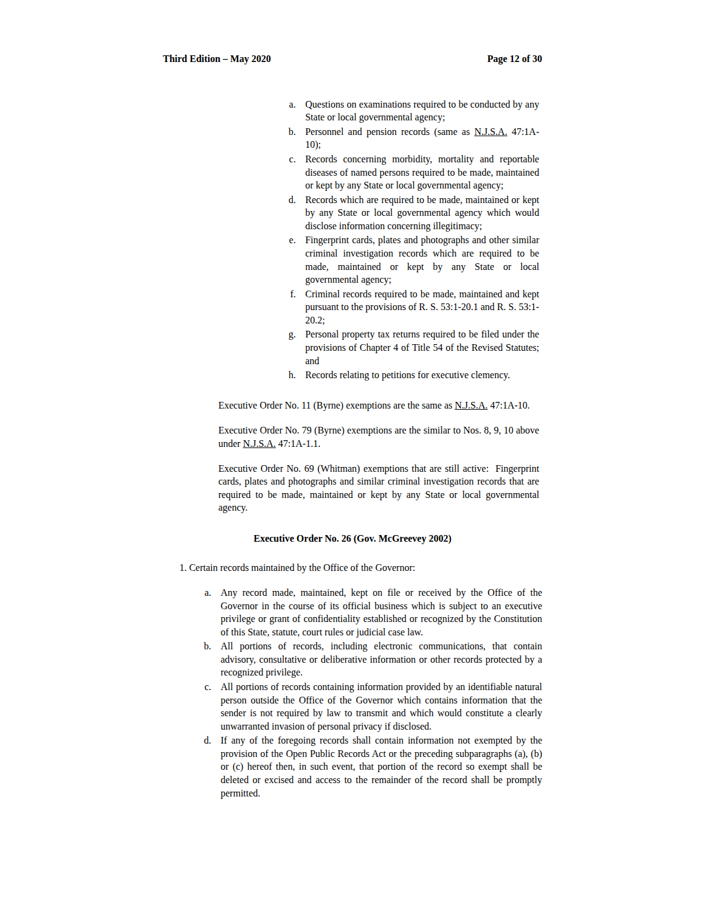Third Edition – May 2020
Page 12 of 30
Questions on examinations required to be conducted by any State or local governmental agency;
Personnel and pension records (same as N.J.S.A. 47:1A-10);
Records concerning morbidity, mortality and reportable diseases of named persons required to be made, maintained or kept by any State or local governmental agency;
Records which are required to be made, maintained or kept by any State or local governmental agency which would disclose information concerning illegitimacy;
Fingerprint cards, plates and photographs and other similar criminal investigation records which are required to be made, maintained or kept by any State or local governmental agency;
Criminal records required to be made, maintained and kept pursuant to the provisions of R. S. 53:1-20.1 and R. S. 53:1- 20.2;
Personal property tax returns required to be filed under the provisions of Chapter 4 of Title 54 of the Revised Statutes; and
Records relating to petitions for executive clemency.
Executive Order No. 11 (Byrne) exemptions are the same as N.J.S.A. 47:1A-10.
Executive Order No. 79 (Byrne) exemptions are the similar to Nos. 8, 9, 10 above under N.J.S.A. 47:1A-1.1.
Executive Order No. 69 (Whitman) exemptions that are still active: Fingerprint cards, plates and photographs and similar criminal investigation records that are required to be made, maintained or kept by any State or local governmental agency.
Executive Order No. 26 (Gov. McGreevey 2002)
Certain records maintained by the Office of the Governor:
Any record made, maintained, kept on file or received by the Office of the Governor in the course of its official business which is subject to an executive privilege or grant of confidentiality established or recognized by the Constitution of this State, statute, court rules or judicial case law.
All portions of records, including electronic communications, that contain advisory, consultative or deliberative information or other records protected by a recognized privilege.
All portions of records containing information provided by an identifiable natural person outside the Office of the Governor which contains information that the sender is not required by law to transmit and which would constitute a clearly unwarranted invasion of personal privacy if disclosed.
If any of the foregoing records shall contain information not exempted by the provision of the Open Public Records Act or the preceding subparagraphs (a), (b) or (c) hereof then, in such event, that portion of the record so exempt shall be deleted or excised and access to the remainder of the record shall be promptly permitted.